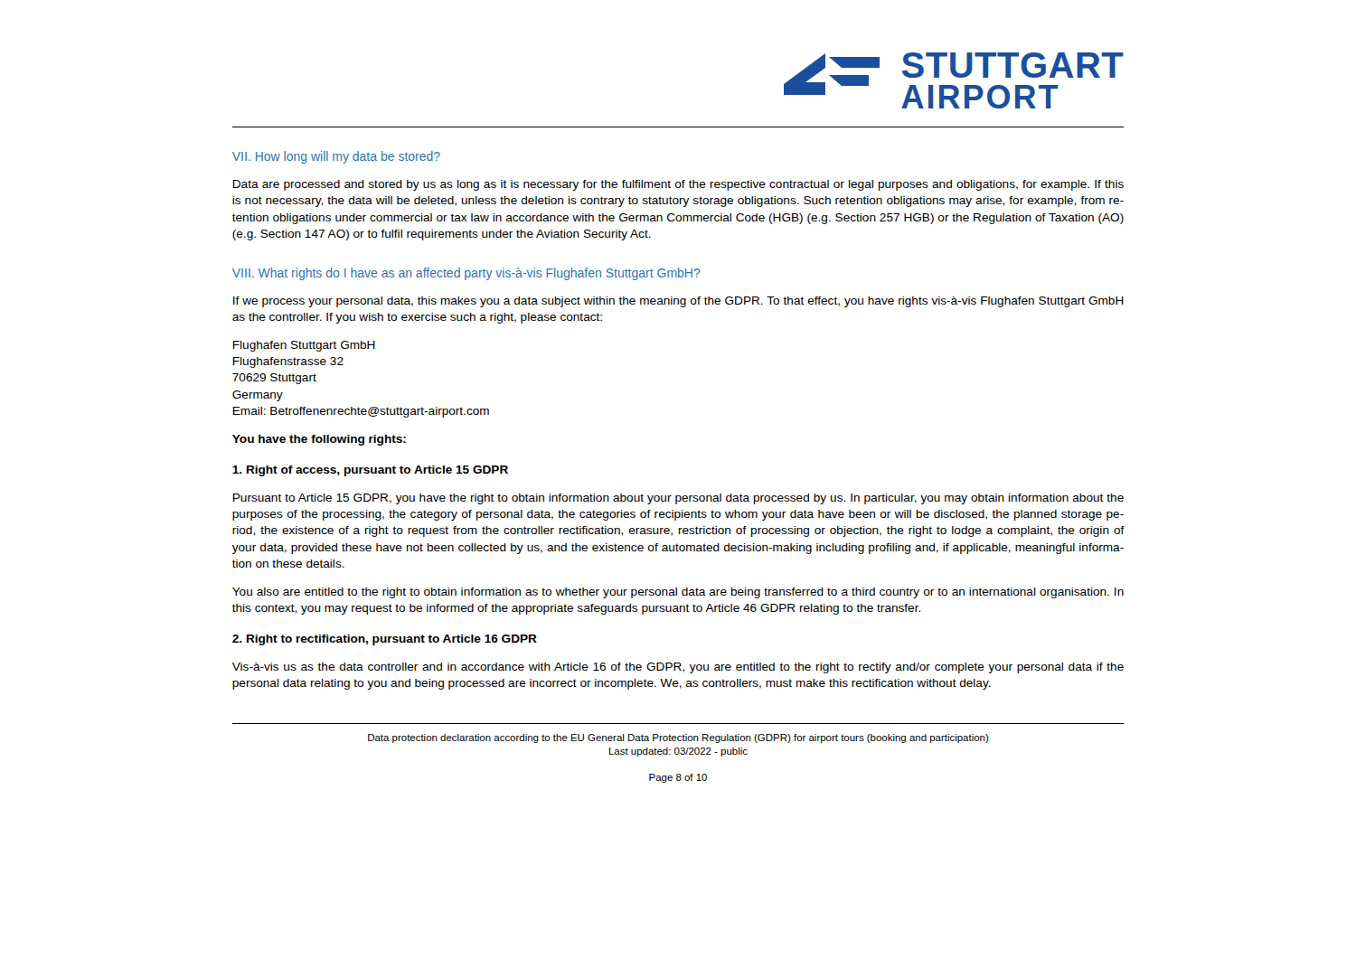STUTTGARTAIRPORT
VII. How long will my data be stored?
Data are processed and stored by us as long as it is necessary for the fulfilment of the respective contractual or legal purposes and obligations, for example. If this is not necessary, the data will be deleted, unless the deletion is contrary to statutory storage obligations. Such retention obligations may arise, for example, from retention obligations under commercial or tax law in accordance with the German Commercial Code (HGB) (e.g. Section 257 HGB) or the Regulation of Taxation (AO) (e.g. Section 147 AO) or to fulfil requirements under the Aviation Security Act.
VIII. What rights do I have as an affected party vis-à-vis Flughafen Stuttgart GmbH?
If we process your personal data, this makes you a data subject within the meaning of the GDPR. To that effect, you have rights vis-à-vis Flughafen Stuttgart GmbH as the controller. If you wish to exercise such a right, please contact:
Flughafen Stuttgart GmbH Flughafenstrasse 32 70629 Stuttgart Germany Email: Betroffenenrechte@stuttgart-airport.com
You have the following rights:
1. Right of access, pursuant to Article 15 GDPR
Pursuant to Article 15 GDPR, you have the right to obtain information about your personal data processed by us. In particular, you may obtain information about the purposes of the processing, the category of personal data, the categories of recipients to whom your data have been or will be disclosed, the planned storage period, the existence of a right to request from the controller rectification, erasure, restriction of processing or objection, the right to lodge a complaint, the origin of your data, provided these have not been collected by us, and the existence of automated decision-making including profiling and, if applicable, meaningful information on these details.
You also are entitled to the right to obtain information as to whether your personal data are being transferred to a third country or to an international organisation. In this context, you may request to be informed of the appropriate safeguards pursuant to Article 46 GDPR relating to the transfer.
2. Right to rectification, pursuant to Article 16 GDPR
Vis-à-vis us as the data controller and in accordance with Article 16 of the GDPR, you are entitled to the right to rectify and/or complete your personal data if the personal data relating to you and being processed are incorrect or incomplete. We, as controllers, must make this rectification without delay.
Data protection declaration according to the EU General Data Protection Regulation (GDPR) for airport tours (booking and participation)
Last updated: 03/2022 - public
Page 8 of 10